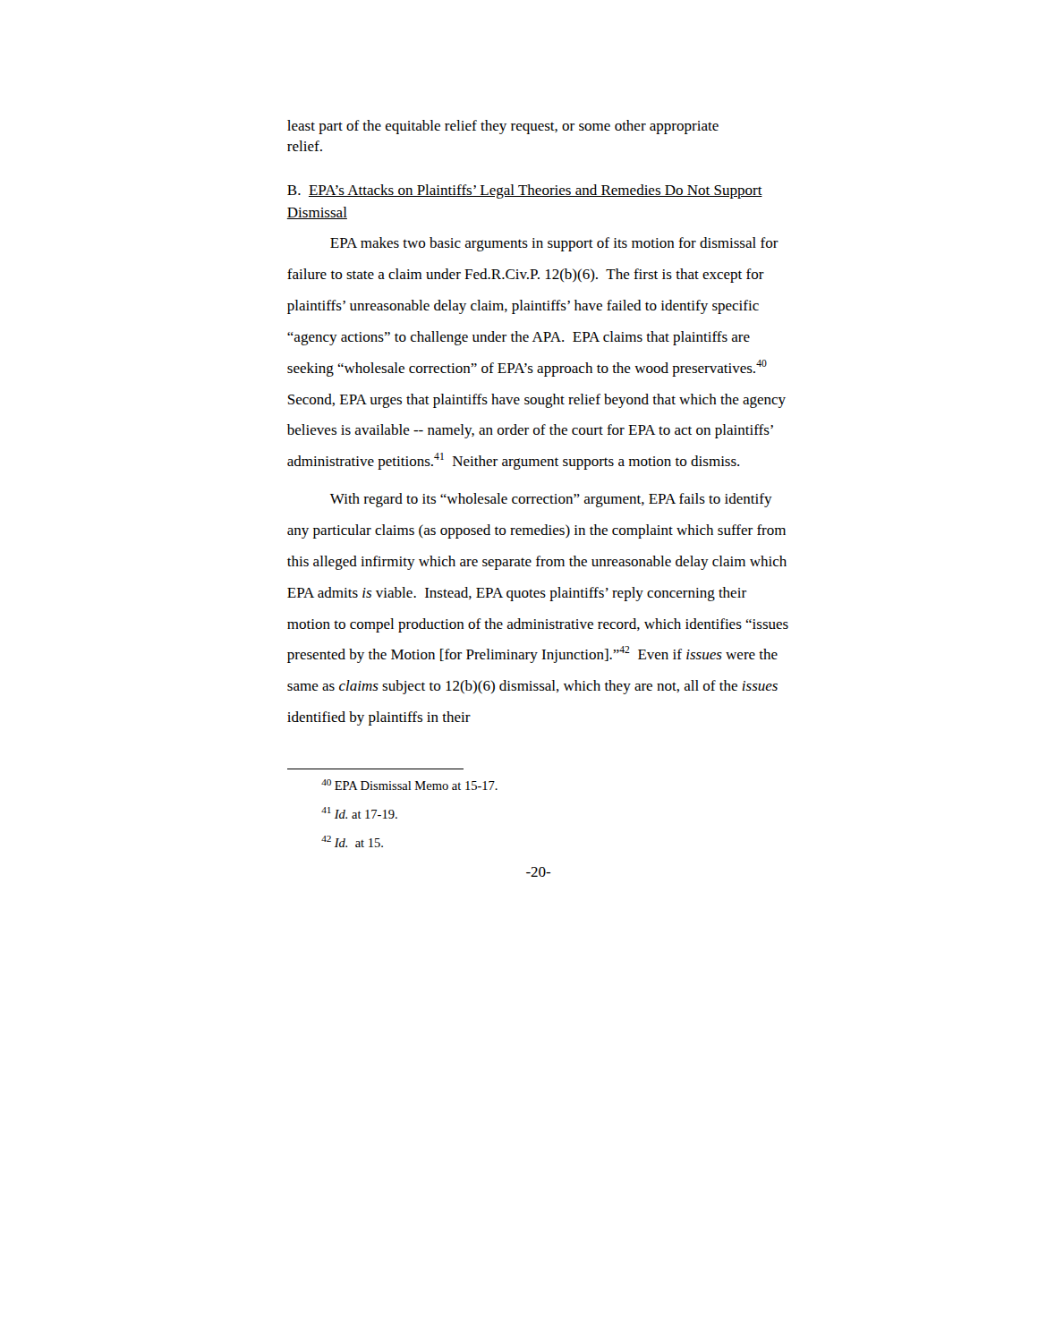least part of the equitable relief they request, or some other appropriate
relief.
B. EPA’s Attacks on Plaintiffs’ Legal Theories and Remedies Do Not Support
Dismissal
EPA makes two basic arguments in support of its motion for dismissal for failure to state a claim under Fed.R.Civ.P. 12(b)(6). The first is that except for plaintiffs’ unreasonable delay claim, plaintiffs’ have failed to identify specific “agency actions” to challenge under the APA. EPA claims that plaintiffs are seeking “wholesale correction” of EPA’s approach to the wood preservatives.40 Second, EPA urges that plaintiffs have sought relief beyond that which the agency believes is available -- namely, an order of the court for EPA to act on plaintiffs’ administrative petitions.41 Neither argument supports a motion to dismiss.
With regard to its “wholesale correction” argument, EPA fails to identify any particular claims (as opposed to remedies) in the complaint which suffer from this alleged infirmity which are separate from the unreasonable delay claim which EPA admits is viable. Instead, EPA quotes plaintiffs’ reply concerning their motion to compel production of the administrative record, which identifies “issues presented by the Motion [for Preliminary Injunction].”42 Even if issues were the same as claims subject to 12(b)(6) dismissal, which they are not, all of the issues identified by plaintiffs in their
40EPA Dismissal Memo at 15-17.
41Id. at 17-19.
42Id. at 15.
-20-